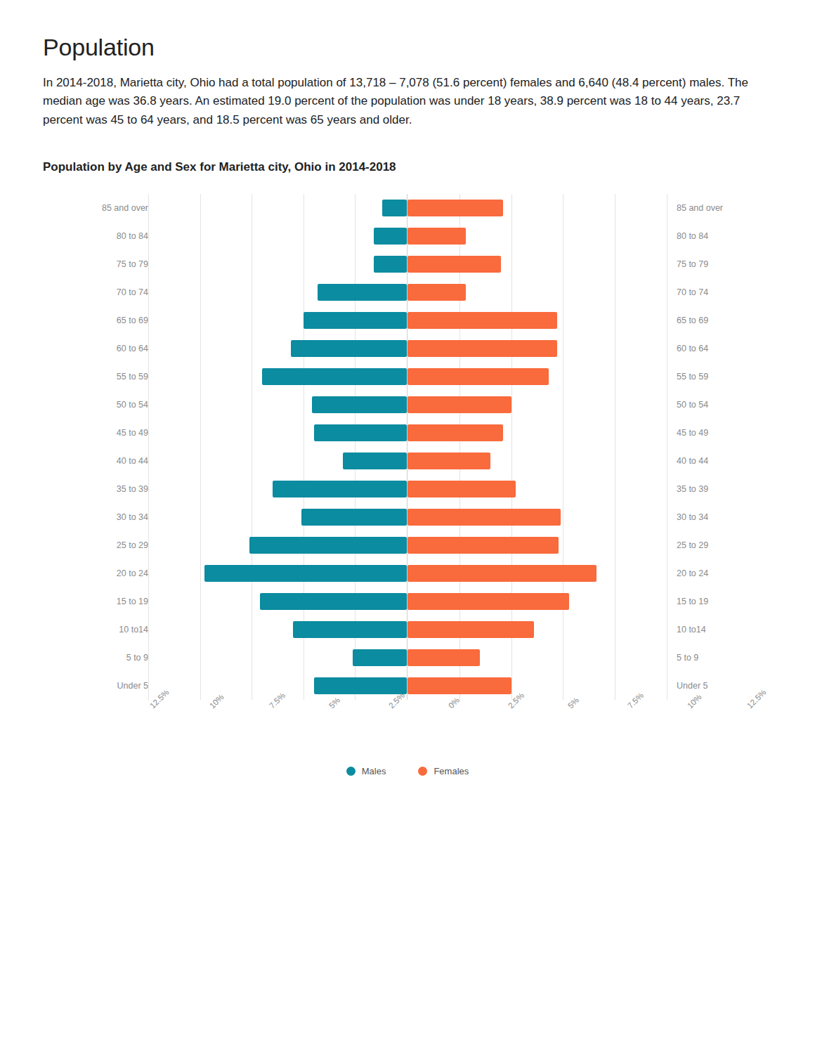Population
In 2014-2018, Marietta city, Ohio had a total population of 13,718 – 7,078 (51.6 percent) females and 6,640 (48.4 percent) males. The median age was 36.8 years. An estimated 19.0 percent of the population was under 18 years, 38.9 percent was 18 to 44 years, 23.7 percent was 45 to 64 years, and 18.5 percent was 65 years and older.
Population by Age and Sex for Marietta city, Ohio in 2014-2018
| 85 and over | | | 85 and over |
| 80 to 84 | | | 80 to 84 |
| 75 to 79 | | | 75 to 79 |
| 70 to 74 | | | 70 to 74 |
| 65 to 69 | | | 65 to 69 |
| 60 to 64 | | | 60 to 64 |
| 55 to 59 | | | 55 to 59 |
| 50 to 54 | | | 50 to 54 |
| 45 to 49 | | | 45 to 49 |
| 40 to 44 | | | 40 to 44 |
| 35 to 39 | | | 35 to 39 |
| 30 to 34 | | | 30 to 34 |
| 25 to 29 | | | 25 to 29 |
| 20 to 24 | | | 20 to 24 |
| 15 to 19 | | | 15 to 19 |
| 10 to14 | | | 10 to14 |
| 5 to 9 | | | 5 to 9 |
| Under 5 | | | Under 5 |
12.5%
10%
7.5%
5%
2.5%
0%
2.5%
5%
7.5%
10%
12.5%
Males
Females